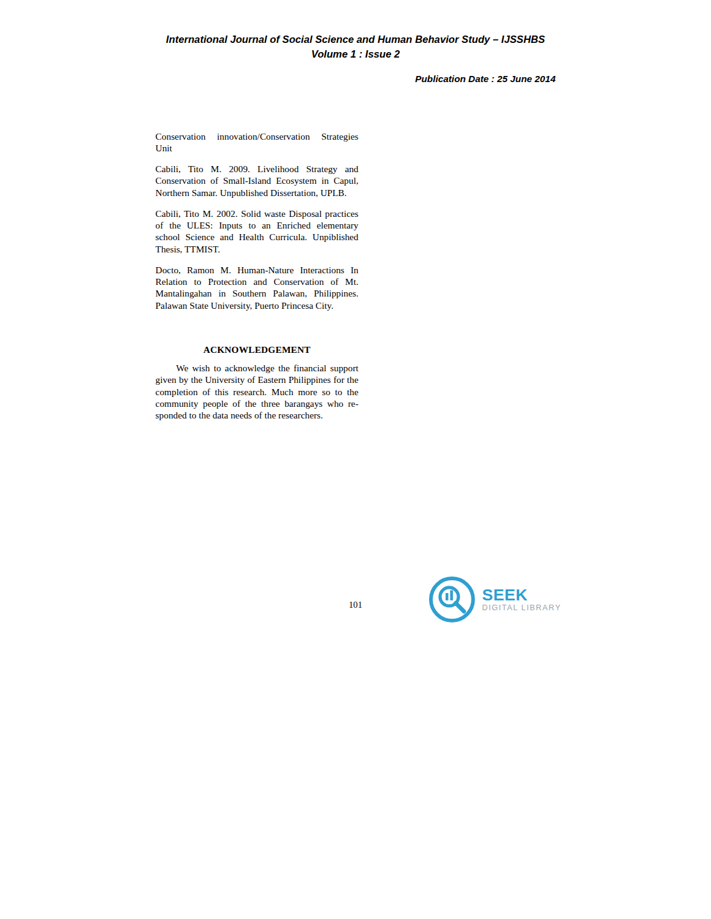International Journal of Social Science and Human Behavior Study – IJSSHBS
Volume 1 : Issue 2 Publication Date : 25 June 2014
Conservation innovation/Conservation Strategies Unit
Cabili, Tito M. 2009. Livelihood Strategy and Conservation of Small-Island Ecosystem in Capul, Northern Samar. Unpublished Dissertation, UPLB.
Cabili, Tito M. 2002. Solid waste Disposal practices of the ULES: Inputs to an Enriched elementary school Science and Health Curricula. Unpiblished Thesis, TTMIST.
Docto, Ramon M. Human-Nature Interactions In Relation to Protection and Conservation of Mt. Mantalingahan in Southern Palawan, Philippines. Palawan State University, Puerto Princesa City.
ACKNOWLEDGEMENT
We wish to acknowledge the financial support given by the University of Eastern Philippines for the completion of this research. Much more so to the community people of the three barangays who responded to the data needs of the researchers.
101
SEEK
DIGITAL LIBRARY